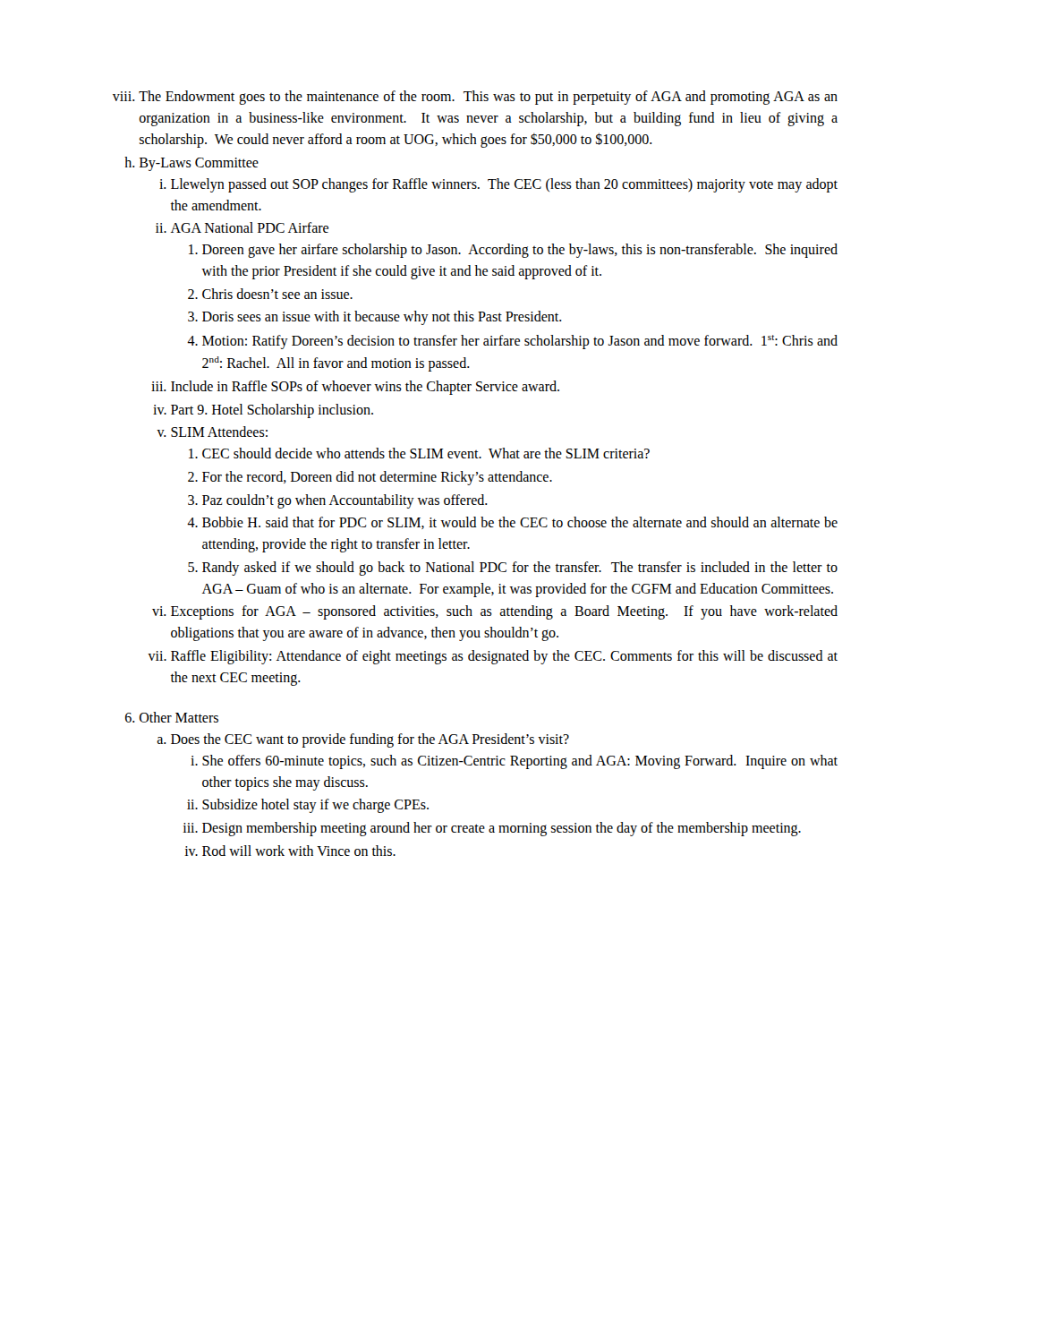The Endowment goes to the maintenance of the room. This was to put in perpetuity of AGA and promoting AGA as an organization in a business-like environment. It was never a scholarship, but a building fund in lieu of giving a scholarship. We could never afford a room at UOG, which goes for $50,000 to $100,000.
By-Laws Committee
Llewelyn passed out SOP changes for Raffle winners. The CEC (less than 20 committees) majority vote may adopt the amendment.
AGA National PDC Airfare
Doreen gave her airfare scholarship to Jason. According to the by-laws, this is non-transferable. She inquired with the prior President if she could give it and he said approved of it.
Chris doesn’t see an issue.
Doris sees an issue with it because why not this Past President.
Motion: Ratify Doreen’s decision to transfer her airfare scholarship to Jason and move forward. 1st: Chris and 2nd: Rachel. All in favor and motion is passed.
Include in Raffle SOPs of whoever wins the Chapter Service award.
Part 9. Hotel Scholarship inclusion.
SLIM Attendees:
CEC should decide who attends the SLIM event. What are the SLIM criteria?
For the record, Doreen did not determine Ricky’s attendance.
Paz couldn’t go when Accountability was offered.
Bobbie H. said that for PDC or SLIM, it would be the CEC to choose the alternate and should an alternate be attending, provide the right to transfer in letter.
Randy asked if we should go back to National PDC for the transfer. The transfer is included in the letter to AGA – Guam of who is an alternate. For example, it was provided for the CGFM and Education Committees.
Exceptions for AGA – sponsored activities, such as attending a Board Meeting. If you have work-related obligations that you are aware of in advance, then you shouldn’t go.
Raffle Eligibility: Attendance of eight meetings as designated by the CEC. Comments for this will be discussed at the next CEC meeting.
Other Matters
Does the CEC want to provide funding for the AGA President’s visit?
She offers 60-minute topics, such as Citizen-Centric Reporting and AGA: Moving Forward. Inquire on what other topics she may discuss.
Subsidize hotel stay if we charge CPEs.
Design membership meeting around her or create a morning session the day of the membership meeting.
Rod will work with Vince on this.